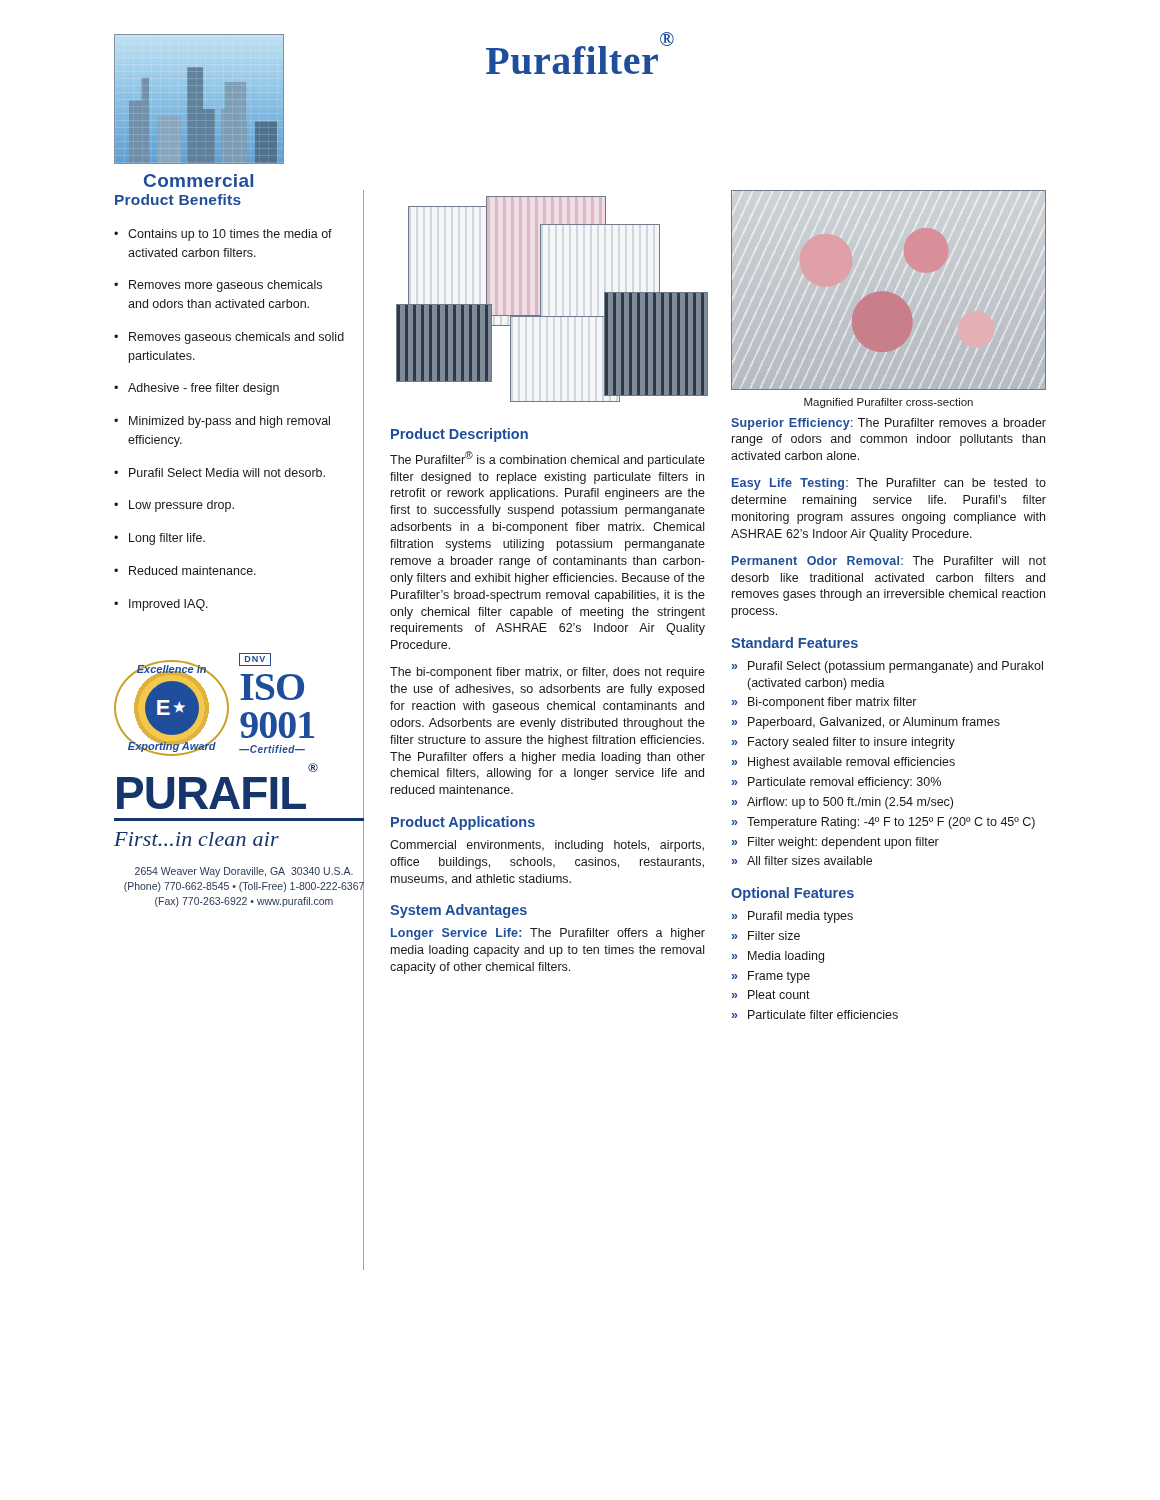Commercial
Purafilter®
Product Benefits
Contains up to 10 times the media of activated carbon filters.
Removes more gaseous chemicals and odors than activated carbon.
Removes gaseous chemicals and solid particulates.
Adhesive - free filter design
Minimized by-pass and high removal efficiency.
Purafil Select Media will not desorb.
Low pressure drop.
Long filter life.
Reduced maintenance.
Improved IAQ.
Excellence in
E★
Exporting Award
DNV ISO 9001 —Certified—
PURAFIL®
First...in clean air
2654 Weaver Way Doraville, GA 30340 U.S.A.
(Phone) 770-662-8545 • (Toll-Free) 1-800-222-6367
(Fax) 770-263-6922 • www.purafil.com
Product Description
The Purafilter® is a combination chemical and particulate filter designed to replace existing particulate filters in retrofit or rework applications. Purafil engineers are the first to successfully suspend potassium permanganate adsorbents in a bi-component fiber matrix. Chemical filtration systems utilizing potassium permanganate remove a broader range of contaminants than carbon-only filters and exhibit higher efficiencies. Because of the Purafilter’s broad-spectrum removal capabilities, it is the only chemical filter capable of meeting the stringent requirements of ASHRAE 62’s Indoor Air Quality Procedure.
The bi-component fiber matrix, or filter, does not require the use of adhesives, so adsorbents are fully exposed for reaction with gaseous chemical contaminants and odors. Adsorbents are evenly distributed throughout the filter structure to assure the highest filtration efficiencies. The Purafilter offers a higher media loading than other chemical filters, allowing for a longer service life and reduced maintenance.
Product Applications
Commercial environments, including hotels, airports, office buildings, schools, casinos, restaurants, museums, and athletic stadiums.
System Advantages
Longer Service Life: The Purafilter offers a higher media loading capacity and up to ten times the removal capacity of other chemical filters.
Magnified Purafilter cross-section
Superior Efficiency: The Purafilter removes a broader range of odors and common indoor pollutants than activated carbon alone.
Easy Life Testing: The Purafilter can be tested to determine remaining service life. Purafil’s filter monitoring program assures ongoing compliance with ASHRAE 62’s Indoor Air Quality Procedure.
Permanent Odor Removal: The Purafilter will not desorb like traditional activated carbon filters and removes gases through an irreversible chemical reaction process.
Standard Features
Purafil Select (potassium permanganate) and Purakol (activated carbon) media
Bi-component fiber matrix filter
Paperboard, Galvanized, or Aluminum frames
Factory sealed filter to insure integrity
Highest available removal efficiencies
Particulate removal efficiency: 30%
Airflow: up to 500 ft./min (2.54 m/sec)
Temperature Rating: -4º F to 125º F (20º C to 45º C)
Filter weight: dependent upon filter
All filter sizes available
Optional Features
Purafil media types
Filter size
Media loading
Frame type
Pleat count
Particulate filter efficiencies